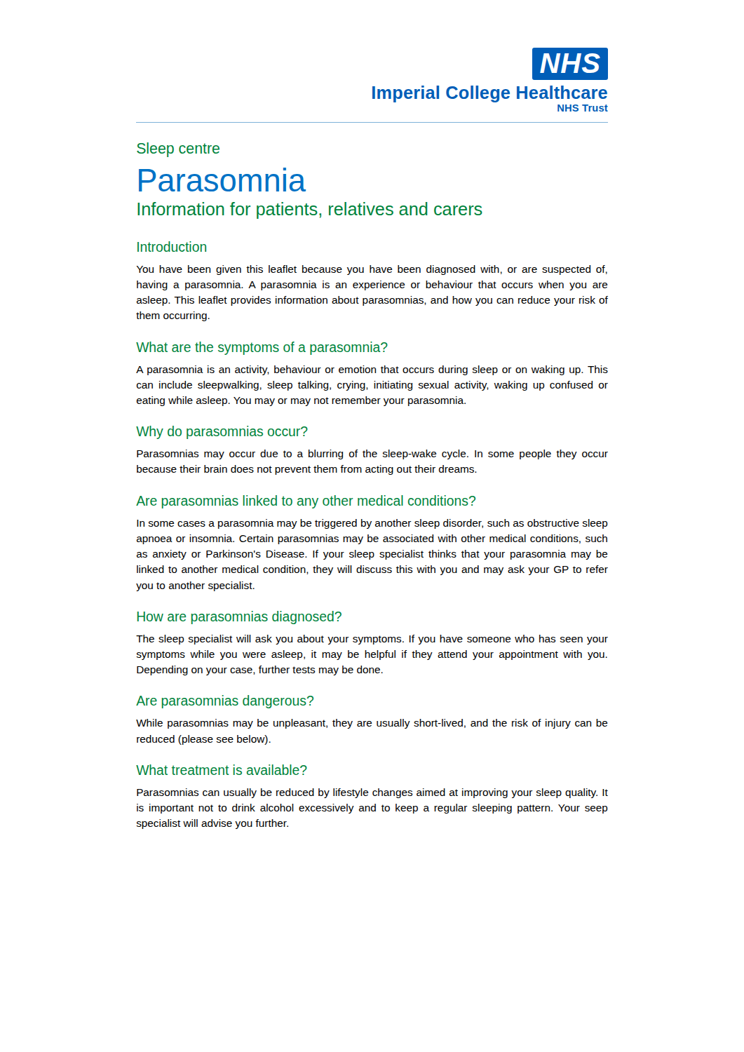NHS
Imperial College Healthcare
NHS Trust
Sleep centre
Parasomnia
Information for patients, relatives and carers
Introduction
You have been given this leaflet because you have been diagnosed with, or are suspected of, having a parasomnia. A parasomnia is an experience or behaviour that occurs when you are asleep. This leaflet provides information about parasomnias, and how you can reduce your risk of them occurring.
What are the symptoms of a parasomnia?
A parasomnia is an activity, behaviour or emotion that occurs during sleep or on waking up. This can include sleepwalking, sleep talking, crying, initiating sexual activity, waking up confused or eating while asleep. You may or may not remember your parasomnia.
Why do parasomnias occur?
Parasomnias may occur due to a blurring of the sleep-wake cycle. In some people they occur because their brain does not prevent them from acting out their dreams.
Are parasomnias linked to any other medical conditions?
In some cases a parasomnia may be triggered by another sleep disorder, such as obstructive sleep apnoea or insomnia. Certain parasomnias may be associated with other medical conditions, such as anxiety or Parkinson's Disease. If your sleep specialist thinks that your parasomnia may be linked to another medical condition, they will discuss this with you and may ask your GP to refer you to another specialist.
How are parasomnias diagnosed?
The sleep specialist will ask you about your symptoms. If you have someone who has seen your symptoms while you were asleep, it may be helpful if they attend your appointment with you. Depending on your case, further tests may be done.
Are parasomnias dangerous?
While parasomnias may be unpleasant, they are usually short-lived, and the risk of injury can be reduced (please see below).
What treatment is available?
Parasomnias can usually be reduced by lifestyle changes aimed at improving your sleep quality. It is important not to drink alcohol excessively and to keep a regular sleeping pattern. Your seep specialist will advise you further.